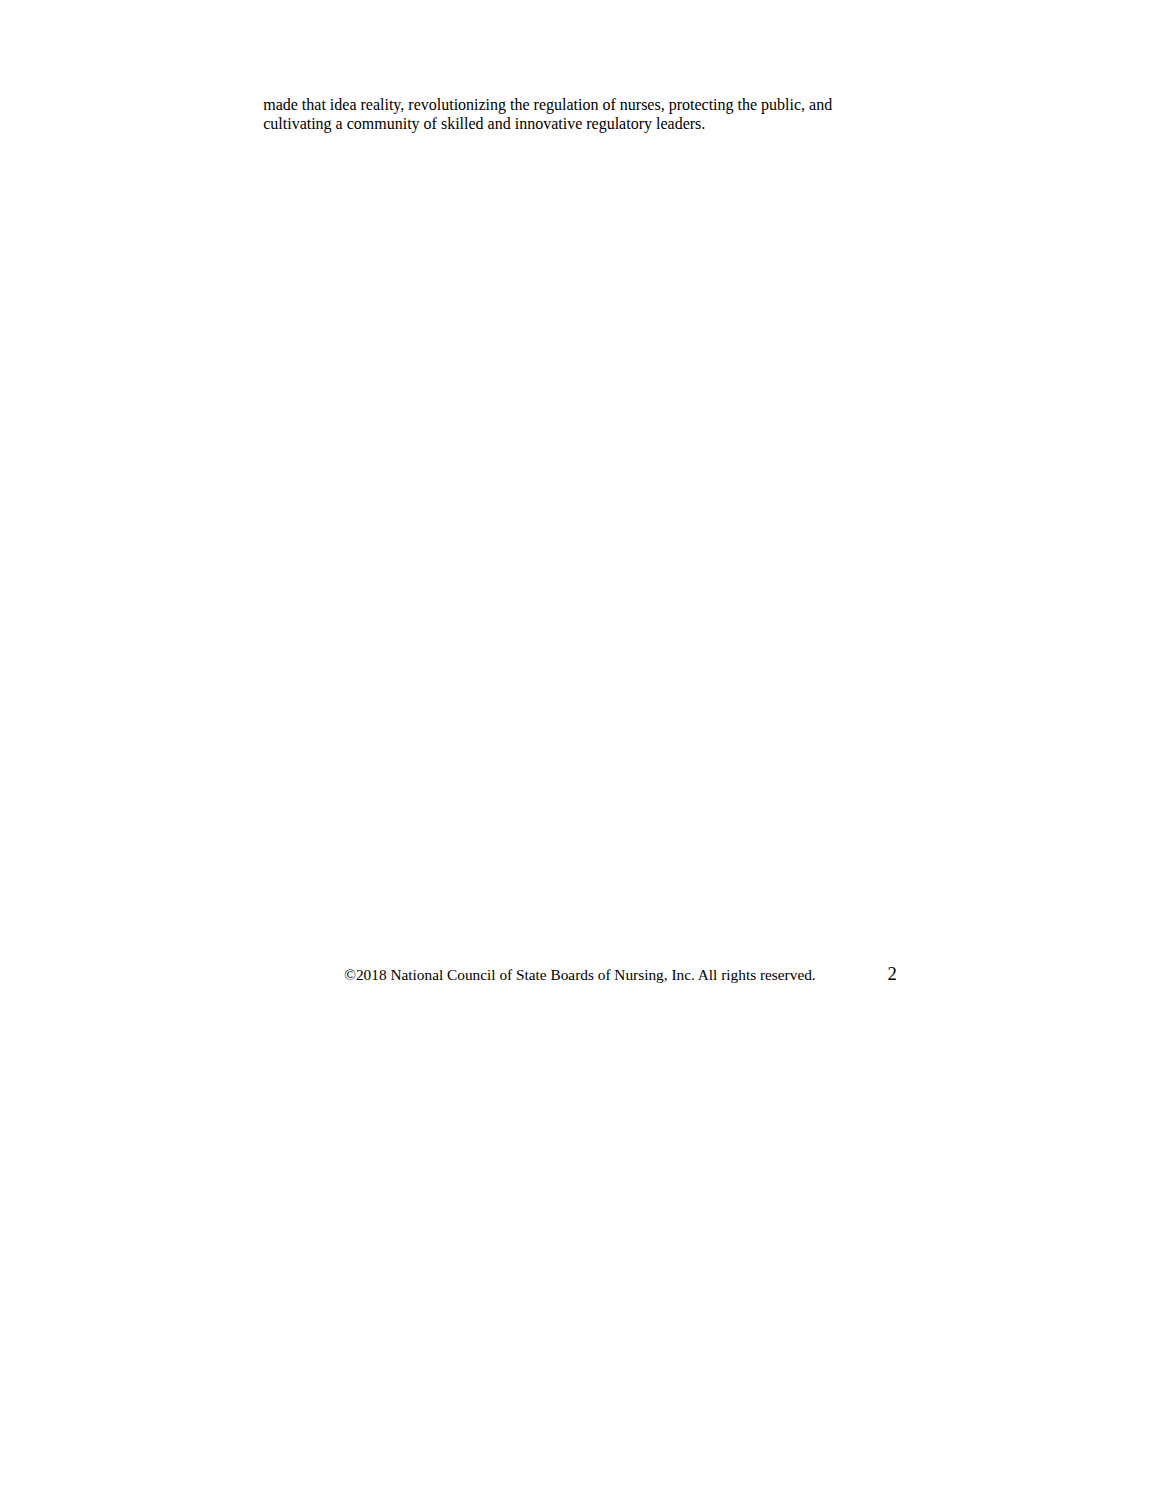made that idea reality, revolutionizing the regulation of nurses, protecting the public, and cultivating a community of skilled and innovative regulatory leaders.
©2018 National Council of State Boards of Nursing, Inc. All rights reserved. 2